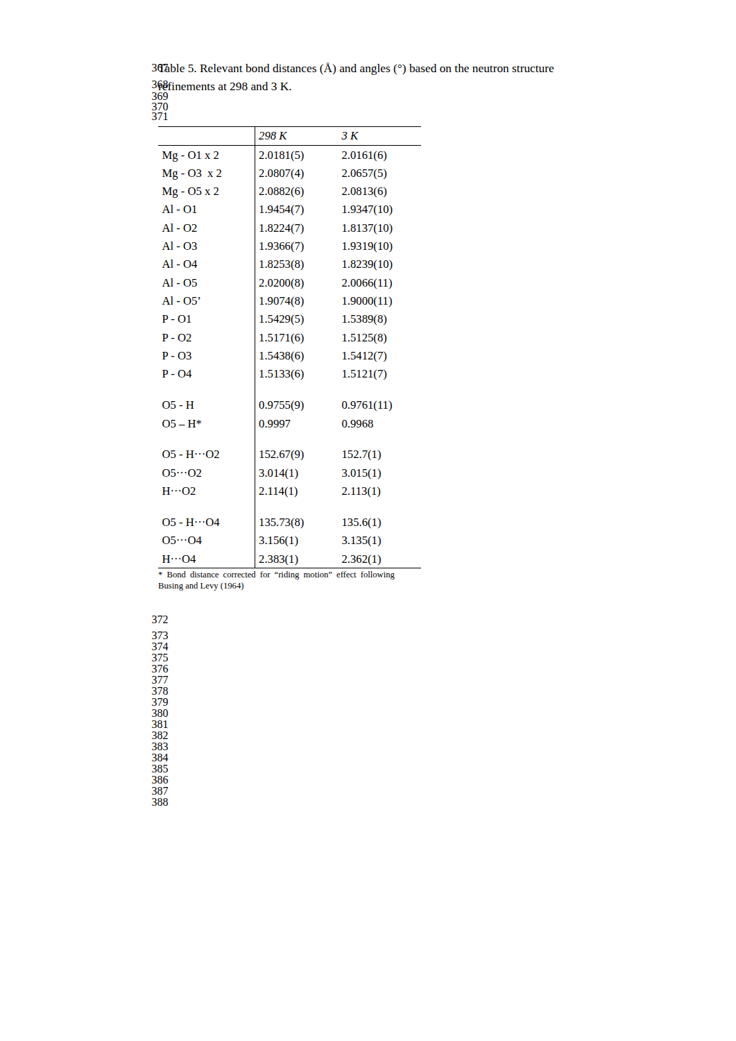367
368
369
370
371
Table 5. Relevant bond distances (Å) and angles (°) based on the neutron structure refinements at 298 and 3 K.
| | 298 K | 3 K |
| --- | --- | --- |
| Mg - O1 x 2 | 2.0181(5) | 2.0161(6) |
| Mg - O3 x 2 | 2.0807(4) | 2.0657(5) |
| Mg - O5 x 2 | 2.0882(6) | 2.0813(6) |
| Al - O1 | 1.9454(7) | 1.9347(10) |
| Al - O2 | 1.8224(7) | 1.8137(10) |
| Al - O3 | 1.9366(7) | 1.9319(10) |
| Al - O4 | 1.8253(8) | 1.8239(10) |
| Al - O5 | 2.0200(8) | 2.0066(11) |
| Al - O5’ | 1.9074(8) | 1.9000(11) |
| P - O1 | 1.5429(5) | 1.5389(8) |
| P - O2 | 1.5171(6) | 1.5125(8) |
| P - O3 | 1.5438(6) | 1.5412(7) |
| P - O4 | 1.5133(6) | 1.5121(7) |
| O5 - H | 0.9755(9) | 0.9761(11) |
| O5 – H* | 0.9997 | 0.9968 |
| O5 - H···O2 | 152.67(9) | 152.7(1) |
| O5···O2 | 3.014(1) | 3.015(1) |
| H···O2 | 2.114(1) | 2.113(1) |
| O5 - H···O4 | 135.73(8) | 135.6(1) |
| O5···O4 | 3.156(1) | 3.135(1) |
| H···O4 | 2.383(1) | 2.362(1) |
* Bond distance corrected for “riding motion” effect following Busing and Levy (1964)
372
373
374
375
376
377
378
379
380
381
382
383
384
385
386
387
388